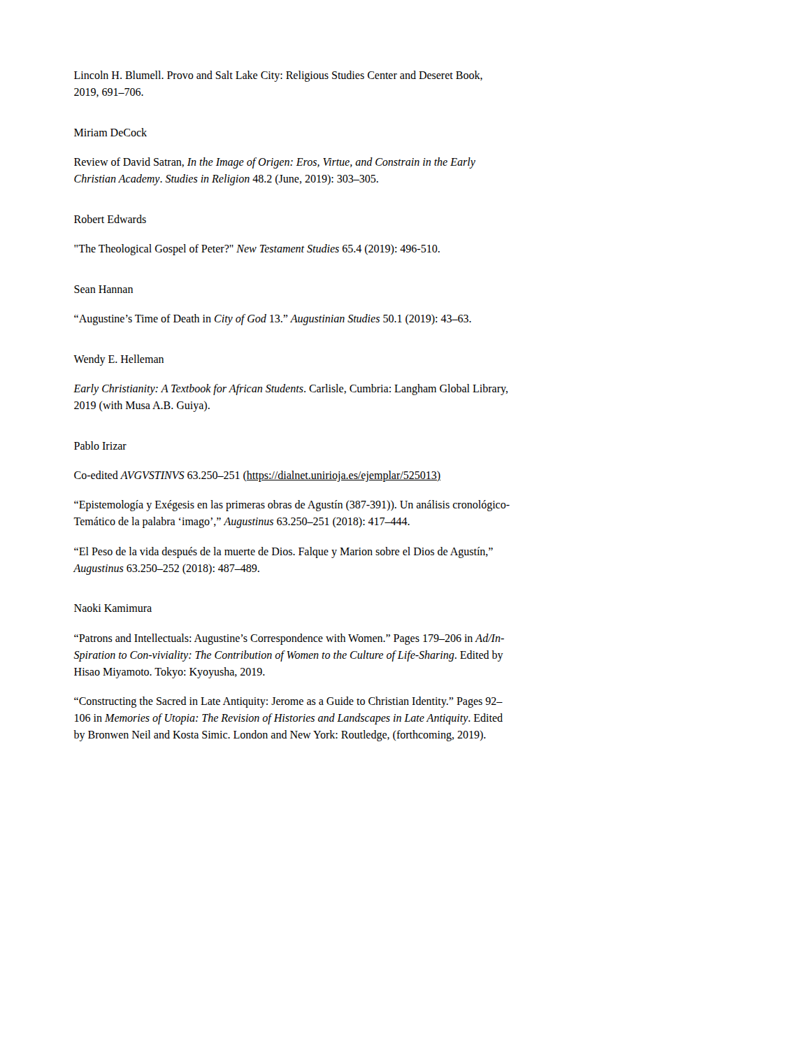Lincoln H. Blumell. Provo and Salt Lake City: Religious Studies Center and Deseret Book, 2019, 691–706.
Miriam DeCock
Review of David Satran, In the Image of Origen: Eros, Virtue, and Constrain in the Early Christian Academy. Studies in Religion 48.2 (June, 2019): 303–305.
Robert Edwards
"The Theological Gospel of Peter?" New Testament Studies 65.4 (2019): 496-510.
Sean Hannan
“Augustine’s Time of Death in City of God 13.” Augustinian Studies 50.1 (2019): 43–63.
Wendy E. Helleman
Early Christianity: A Textbook for African Students. Carlisle, Cumbria: Langham Global Library, 2019 (with Musa A.B. Guiya).
Pablo Irizar
Co-edited AVGVSTINVS 63.250–251 (https://dialnet.unirioja.es/ejemplar/525013)
“Epistemología y Exégesis en las primeras obras de Agustín (387-391)). Un análisis cronológico-Temático de la palabra ‘imago’,” Augustinus 63.250–251 (2018): 417–444.
“El Peso de la vida después de la muerte de Dios. Falque y Marion sobre el Dios de Agustín,” Augustinus 63.250–252 (2018): 487–489.
Naoki Kamimura
“Patrons and Intellectuals: Augustine’s Correspondence with Women.” Pages 179–206 in Ad/In-Spiration to Con-viviality: The Contribution of Women to the Culture of Life-Sharing. Edited by Hisao Miyamoto. Tokyo: Kyoyusha, 2019.
“Constructing the Sacred in Late Antiquity: Jerome as a Guide to Christian Identity.” Pages 92–106 in Memories of Utopia: The Revision of Histories and Landscapes in Late Antiquity. Edited by Bronwen Neil and Kosta Simic. London and New York: Routledge, (forthcoming, 2019).